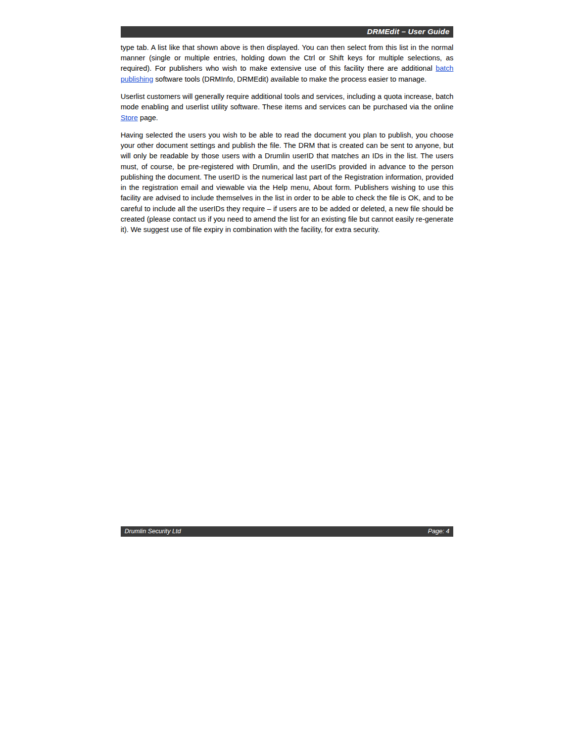DRMEdit – User Guide
type tab. A list like that shown above is then displayed. You can then select from this list in the normal manner (single or multiple entries, holding down the Ctrl or Shift keys for multiple selections, as required). For publishers who wish to make extensive use of this facility there are additional batch publishing software tools (DRMInfo, DRMEdit) available to make the process easier to manage.
Userlist customers will generally require additional tools and services, including a quota increase, batch mode enabling and userlist utility software. These items and services can be purchased via the online Store page.
Having selected the users you wish to be able to read the document you plan to publish, you choose your other document settings and publish the file. The DRM that is created can be sent to anyone, but will only be readable by those users with a Drumlin userID that matches an IDs in the list. The users must, of course, be pre-registered with Drumlin, and the userIDs provided in advance to the person publishing the document. The userID is the numerical last part of the Registration information, provided in the registration email and viewable via the Help menu, About form. Publishers wishing to use this facility are advised to include themselves in the list in order to be able to check the file is OK, and to be careful to include all the userIDs they require – if users are to be added or deleted, a new file should be created (please contact us if you need to amend the list for an existing file but cannot easily re-generate it). We suggest use of file expiry in combination with the facility, for extra security.
Drumlin Security Ltd Page: 4